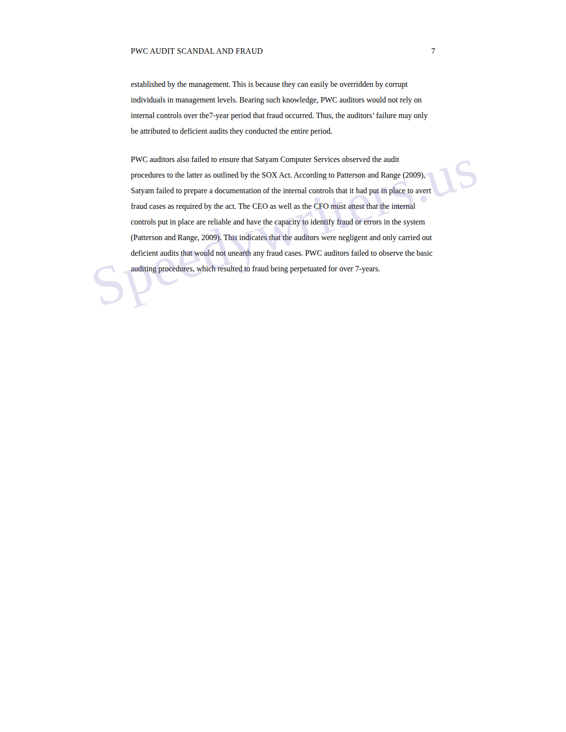PWC Audit Scandal and Fraud 7
Speedywriters.us
established by the management. This is because they can easily be overridden by corrupt individuals in management levels. Bearing such knowledge, PWC auditors would not rely on internal controls over the7-year period that fraud occurred. Thus, the auditors’ failure may only be attributed to deficient audits they conducted the entire period.
PWC auditors also failed to ensure that Satyam Computer Services observed the audit procedures to the latter as outlined by the SOX Act. According to Patterson and Range (2009), Satyam failed to prepare a documentation of the internal controls that it had put in place to avert fraud cases as required by the act. The CEO as well as the CFO must attest that the internal controls put in place are reliable and have the capacity to identify fraud or errors in the system (Patterson and Range, 2009). This indicates that the auditors were negligent and only carried out deficient audits that would not unearth any fraud cases. PWC auditors failed to observe the basic auditing procedures, which resulted to fraud being perpetuated for over 7-years.